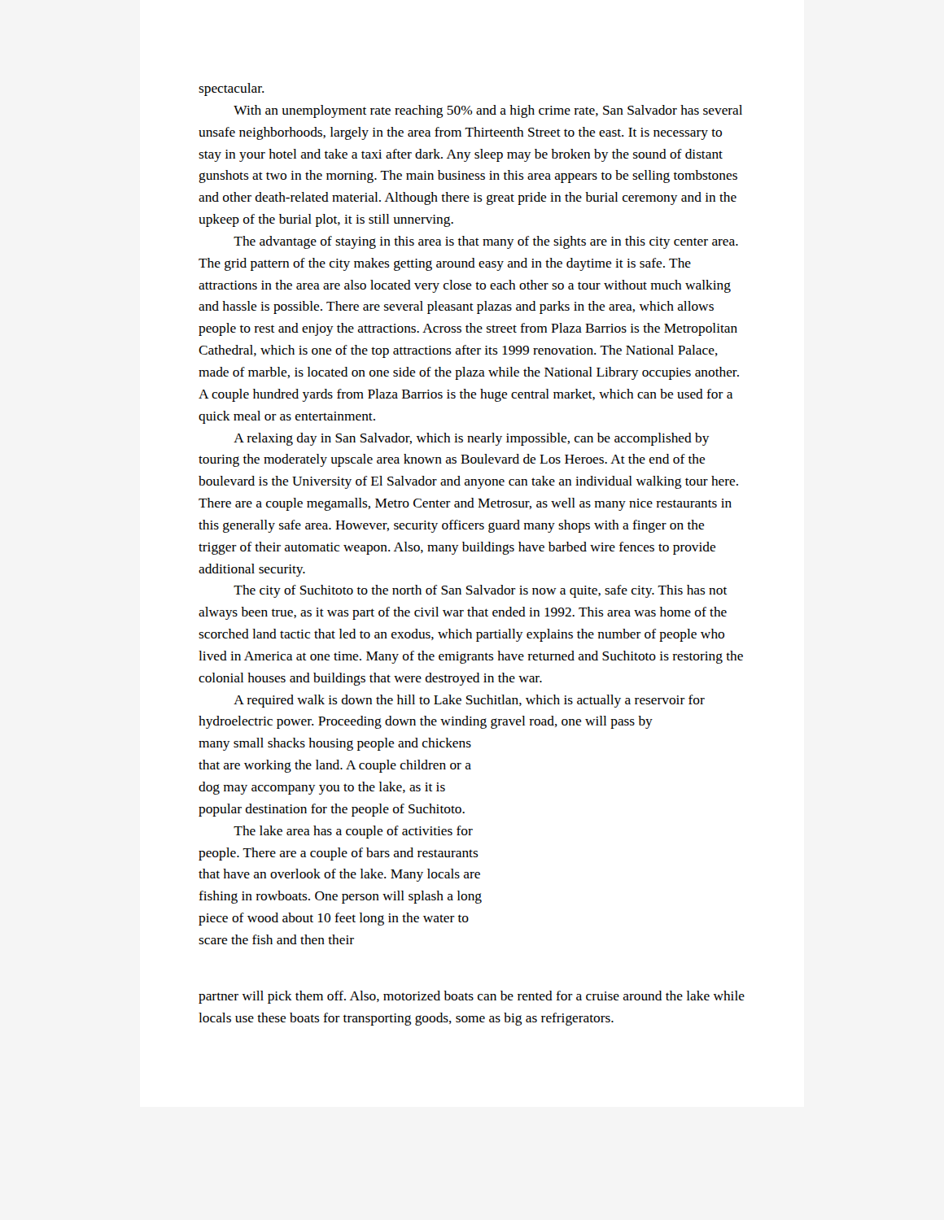spectacular.
With an unemployment rate reaching 50% and a high crime rate, San Salvador has several unsafe neighborhoods, largely in the area from Thirteenth Street to the east. It is necessary to stay in your hotel and take a taxi after dark. Any sleep may be broken by the sound of distant gunshots at two in the morning. The main business in this area appears to be selling tombstones and other death-related material. Although there is great pride in the burial ceremony and in the upkeep of the burial plot, it is still unnerving.
The advantage of staying in this area is that many of the sights are in this city center area. The grid pattern of the city makes getting around easy and in the daytime it is safe. The attractions in the area are also located very close to each other so a tour without much walking and hassle is possible. There are several pleasant plazas and parks in the area, which allows people to rest and enjoy the attractions. Across the street from Plaza Barrios is the Metropolitan Cathedral, which is one of the top attractions after its 1999 renovation. The National Palace, made of marble, is located on one side of the plaza while the National Library occupies another. A couple hundred yards from Plaza Barrios is the huge central market, which can be used for a quick meal or as entertainment.
A relaxing day in San Salvador, which is nearly impossible, can be accomplished by touring the moderately upscale area known as Boulevard de Los Heroes. At the end of the boulevard is the University of El Salvador and anyone can take an individual walking tour here. There are a couple megamalls, Metro Center and Metrosur, as well as many nice restaurants in this generally safe area. However, security officers guard many shops with a finger on the trigger of their automatic weapon. Also, many buildings have barbed wire fences to provide additional security.
The city of Suchitoto to the north of San Salvador is now a quite, safe city. This has not always been true, as it was part of the civil war that ended in 1992. This area was home of the scorched land tactic that led to an exodus, which partially explains the number of people who lived in America at one time. Many of the emigrants have returned and Suchitoto is restoring the colonial houses and buildings that were destroyed in the war.
A required walk is down the hill to Lake Suchitlan, which is actually a reservoir for hydroelectric power. Proceeding down the winding gravel road, one will pass by
many small shacks housing people and chickens that are working the land. A couple children or a dog may accompany you to the lake, as it is popular destination for the people of Suchitoto.
The lake area has a couple of activities for people. There are a couple of bars and restaurants that have an overlook of the lake. Many locals are fishing in rowboats. One person will splash a long piece of wood about 10 feet long in the water to scare the fish and then their
partner will pick them off. Also, motorized boats can be rented for a cruise around the lake while locals use these boats for transporting goods, some as big as refrigerators.